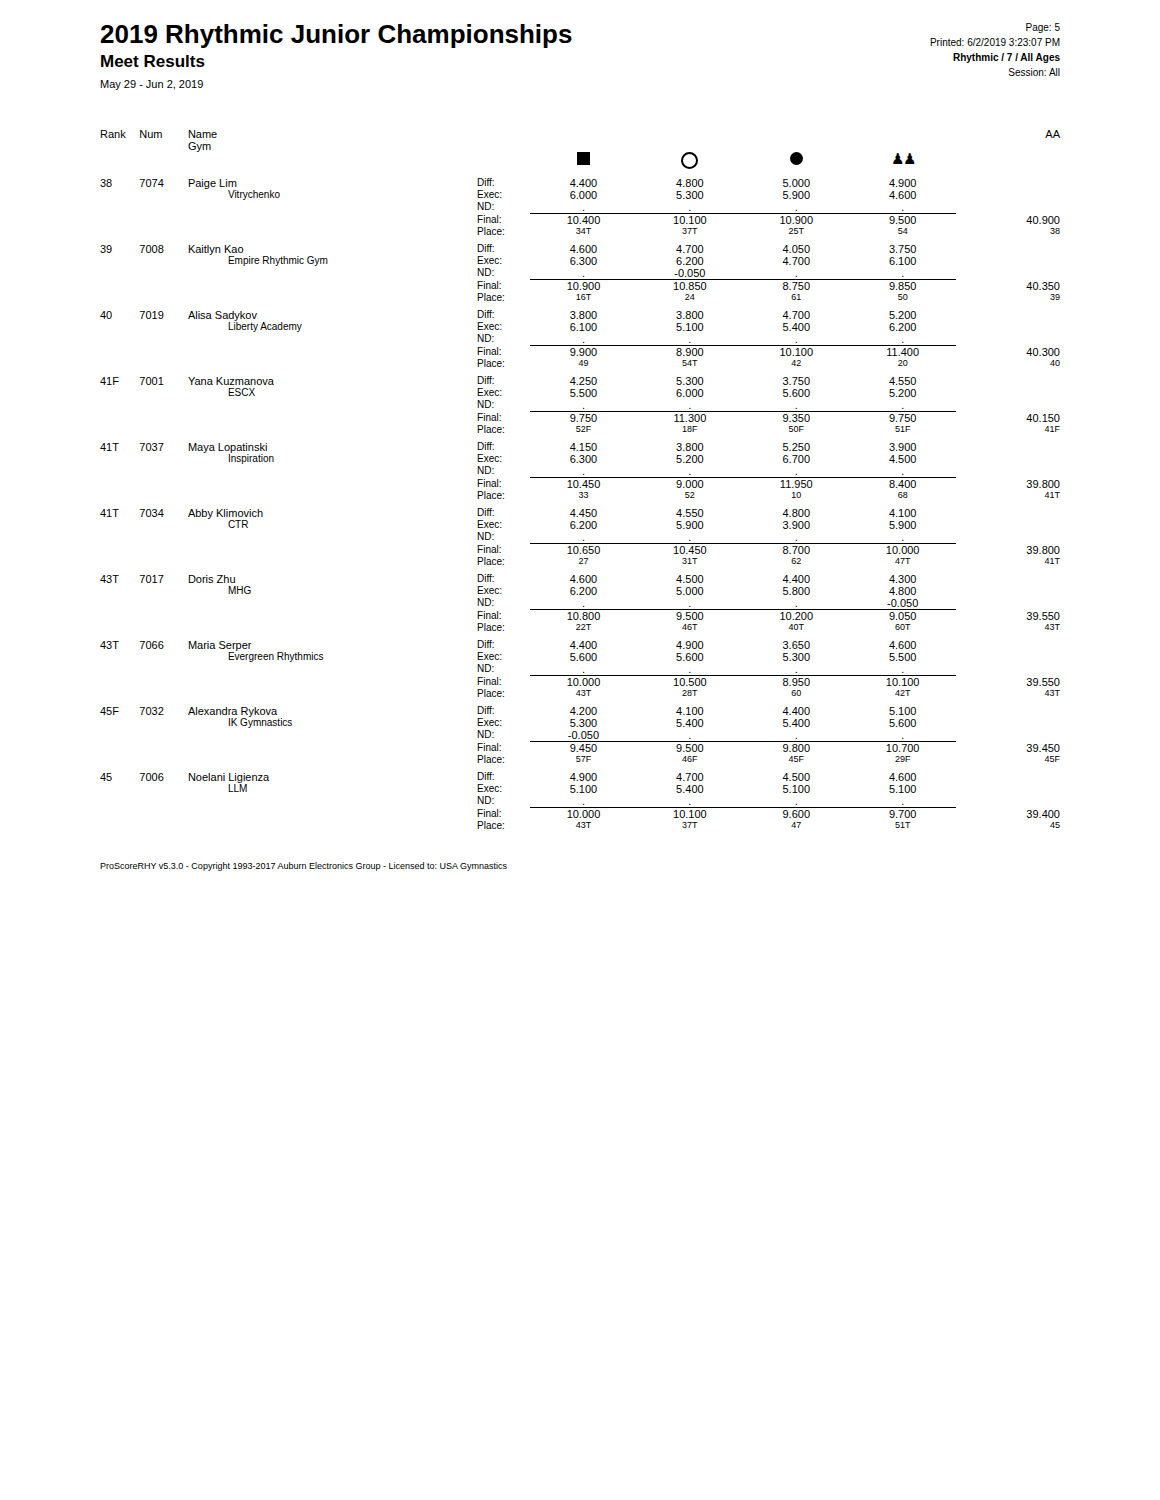2019 Rhythmic Junior Championships
Meet Results
May 29 - Jun 2, 2019
Page: 5
Printed: 6/2/2019 3:23:07 PM
Rhythmic / 7 / All Ages
Session: All
| Rank | Num | Name | | | | | | AA |
| --- | --- | --- | --- | --- | --- | --- | --- | --- |
| | | Gym | | | | | | |
| | | | | ♟♟ | |
| 38 | 7074 | Paige Lim | Diff: | 4.400 | 4.800 | 5.000 | 4.900 | |
| | | Vitrychenko | Exec: | 6.000 | 5.300 | 5.900 | 4.600 | |
| | | | ND: | . | . | . | . | |
| | | | Final: | 10.400 | 10.100 | 10.900 | 9.500 | 40.900 |
| | | | Place: | 34T | 37T | 25T | 54 | 38 |
| 39 | 7008 | Kaitlyn Kao | Diff: | 4.600 | 4.700 | 4.050 | 3.750 | |
| | | Empire Rhythmic Gym | Exec: | 6.300 | 6.200 | 4.700 | 6.100 | |
| | | | ND: | . | -0.050 | . | . | |
| | | | Final: | 10.900 | 10.850 | 8.750 | 9.850 | 40.350 |
| | | | Place: | 16T | 24 | 61 | 50 | 39 |
| 40 | 7019 | Alisa Sadykov | Diff: | 3.800 | 3.800 | 4.700 | 5.200 | |
| | | Liberty Academy | Exec: | 6.100 | 5.100 | 5.400 | 6.200 | |
| | | | ND: | . | . | . | . | |
| | | | Final: | 9.900 | 8.900 | 10.100 | 11.400 | 40.300 |
| | | | Place: | 49 | 54T | 42 | 20 | 40 |
| 41F | 7001 | Yana Kuzmanova | Diff: | 4.250 | 5.300 | 3.750 | 4.550 | |
| | | ESCX | Exec: | 5.500 | 6.000 | 5.600 | 5.200 | |
| | | | ND: | . | . | . | . | |
| | | | Final: | 9.750 | 11.300 | 9.350 | 9.750 | 40.150 |
| | | | Place: | 52F | 18F | 50F | 51F | 41F |
| 41T | 7037 | Maya Lopatinski | Diff: | 4.150 | 3.800 | 5.250 | 3.900 | |
| | | Inspiration | Exec: | 6.300 | 5.200 | 6.700 | 4.500 | |
| | | | ND: | . | . | . | . | |
| | | | Final: | 10.450 | 9.000 | 11.950 | 8.400 | 39.800 |
| | | | Place: | 33 | 52 | 10 | 68 | 41T |
| 41T | 7034 | Abby Klimovich | Diff: | 4.450 | 4.550 | 4.800 | 4.100 | |
| | | CTR | Exec: | 6.200 | 5.900 | 3.900 | 5.900 | |
| | | | ND: | . | . | . | . | |
| | | | Final: | 10.650 | 10.450 | 8.700 | 10.000 | 39.800 |
| | | | Place: | 27 | 31T | 62 | 47T | 41T |
| 43T | 7017 | Doris Zhu | Diff: | 4.600 | 4.500 | 4.400 | 4.300 | |
| | | MHG | Exec: | 6.200 | 5.000 | 5.800 | 4.800 | |
| | | | ND: | . | . | . | -0.050 | |
| | | | Final: | 10.800 | 9.500 | 10.200 | 9.050 | 39.550 |
| | | | Place: | 22T | 46T | 40T | 60T | 43T |
| 43T | 7066 | Maria Serper | Diff: | 4.400 | 4.900 | 3.650 | 4.600 | |
| | | Evergreen Rhythmics | Exec: | 5.600 | 5.600 | 5.300 | 5.500 | |
| | | | ND: | . | . | . | . | |
| | | | Final: | 10.000 | 10.500 | 8.950 | 10.100 | 39.550 |
| | | | Place: | 43T | 28T | 60 | 42T | 43T |
| 45F | 7032 | Alexandra Rykova | Diff: | 4.200 | 4.100 | 4.400 | 5.100 | |
| | | IK Gymnastics | Exec: | 5.300 | 5.400 | 5.400 | 5.600 | |
| | | | ND: | -0.050 | . | . | . | |
| | | | Final: | 9.450 | 9.500 | 9.800 | 10.700 | 39.450 |
| | | | Place: | 57F | 46F | 45F | 29F | 45F |
| 45 | 7006 | Noelani Ligienza | Diff: | 4.900 | 4.700 | 4.500 | 4.600 | |
| | | LLM | Exec: | 5.100 | 5.400 | 5.100 | 5.100 | |
| | | | ND: | . | . | . | . | |
| | | | Final: | 10.000 | 10.100 | 9.600 | 9.700 | 39.400 |
| | | | Place: | 43T | 37T | 47 | 51T | 45 |
ProScoreRHY v5.3.0 - Copyright 1993-2017 Auburn Electronics Group - Licensed to: USA Gymnastics